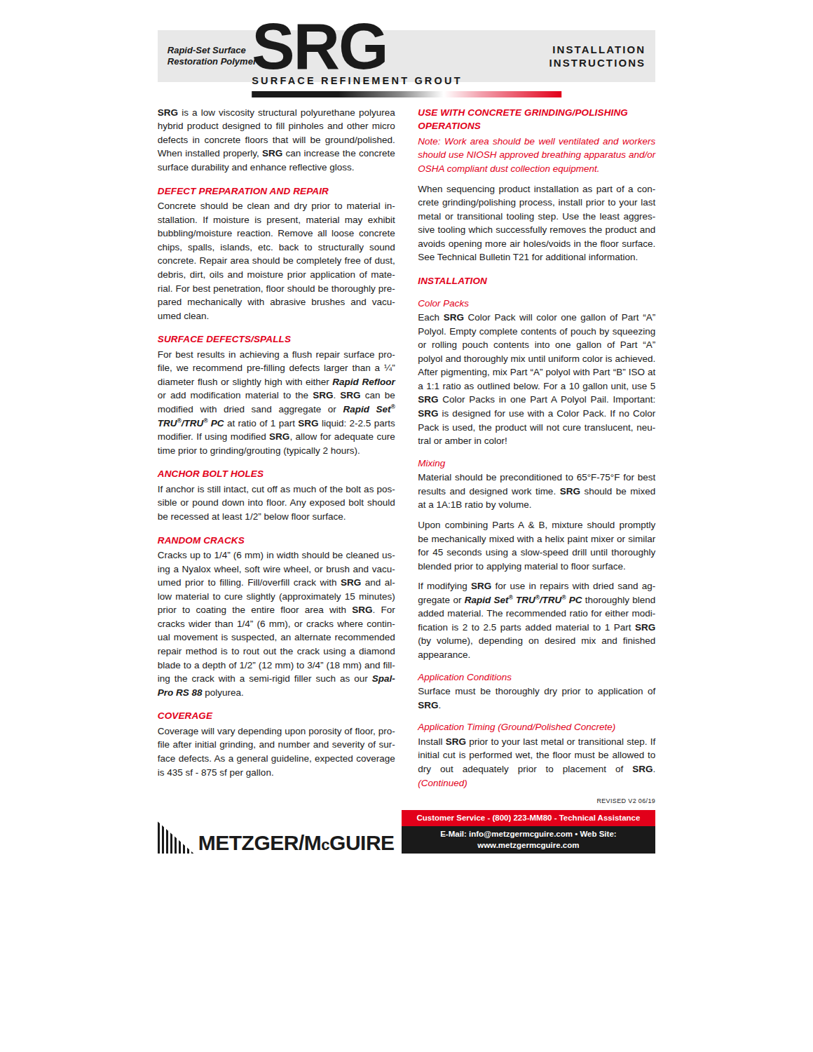Rapid-Set Surface
Restoration Polymer
INSTALLATION
INSTRUCTIONS
SRG
SURFACE REFINEMENT GROUT
SRG is a low viscosity structural polyurethane polyurea hybrid product designed to fill pinholes and other micro defects in concrete floors that will be ground/polished. When installed properly, SRG can increase the concrete surface durability and enhance reflective gloss.
Defect Preparation and Repair
Concrete should be clean and dry prior to material installation. If moisture is present, material may exhibit bubbling/moisture reaction. Remove all loose concrete chips, spalls, islands, etc. back to structurally sound concrete. Repair area should be completely free of dust, debris, dirt, oils and moisture prior application of material. For best penetration, floor should be thoroughly prepared mechanically with abrasive brushes and vacuumed clean.
Surface Defects/Spalls
For best results in achieving a flush repair surface profile, we recommend pre-filling defects larger than a ¼” diameter flush or slightly high with either Rapid Refloor or add modification material to the SRG. SRG can be modified with dried sand aggregate or Rapid Set® TRU®/TRU® PC at ratio of 1 part SRG liquid: 2-2.5 parts modifier. If using modified SRG, allow for adequate cure time prior to grinding/grouting (typically 2 hours).
Anchor Bolt Holes
If anchor is still intact, cut off as much of the bolt as possible or pound down into floor. Any exposed bolt should be recessed at least 1/2” below floor surface.
Random Cracks
Cracks up to 1/4” (6 mm) in width should be cleaned using a Nyalox wheel, soft wire wheel, or brush and vacuumed prior to filling. Fill/overfill crack with SRG and allow material to cure slightly (approximately 15 minutes) prior to coating the entire floor area with SRG. For cracks wider than 1/4” (6 mm), or cracks where continual movement is suspected, an alternate recommended repair method is to rout out the crack using a diamond blade to a depth of 1/2” (12 mm) to 3/4” (18 mm) and filling the crack with a semi-rigid filler such as our Spal-Pro RS 88 polyurea.
Coverage
Coverage will vary depending upon porosity of floor, profile after initial grinding, and number and severity of surface defects. As a general guideline, expected coverage is 435 sf - 875 sf per gallon.
Use With Concrete Grinding/Polishing Operations
Note: Work area should be well ventilated and workers should use NIOSH approved breathing apparatus and/or OSHA compliant dust collection equipment.
When sequencing product installation as part of a concrete grinding/polishing process, install prior to your last metal or transitional tooling step. Use the least aggressive tooling which successfully removes the product and avoids opening more air holes/voids in the floor surface. See Technical Bulletin T21 for additional information.
Installation
Color Packs
Each SRG Color Pack will color one gallon of Part “A” Polyol. Empty complete contents of pouch by squeezing or rolling pouch contents into one gallon of Part “A” polyol and thoroughly mix until uniform color is achieved. After pigmenting, mix Part “A” polyol with Part “B” ISO at a 1:1 ratio as outlined below. For a 10 gallon unit, use 5 SRG Color Packs in one Part A Polyol Pail. Important: SRG is designed for use with a Color Pack. If no Color Pack is used, the product will not cure translucent, neutral or amber in color!
Mixing
Material should be preconditioned to 65°F-75°F for best results and designed work time. SRG should be mixed at a 1A:1B ratio by volume.
Upon combining Parts A & B, mixture should promptly be mechanically mixed with a helix paint mixer or similar for 45 seconds using a slow-speed drill until thoroughly blended prior to applying material to floor surface.
If modifying SRG for use in repairs with dried sand aggregate or Rapid Set® TRU®/TRU® PC thoroughly blend added material. The recommended ratio for either modification is 2 to 2.5 parts added material to 1 Part SRG (by volume), depending on desired mix and finished appearance.
Application Conditions
Surface must be thoroughly dry prior to application of SRG.
Application Timing (Ground/Polished Concrete)
Install SRG prior to your last metal or transitional step. If initial cut is performed wet, the floor must be allowed to dry out adequately prior to placement of SRG. (Continued)
REVISED V2 06/19
METZGER/Mc GUIRE
Customer Service - (800) 223-MM80 - Technical Assistance
E-Mail: info@metzgermcguire.com • Web Site: www.metzgermcguire.com